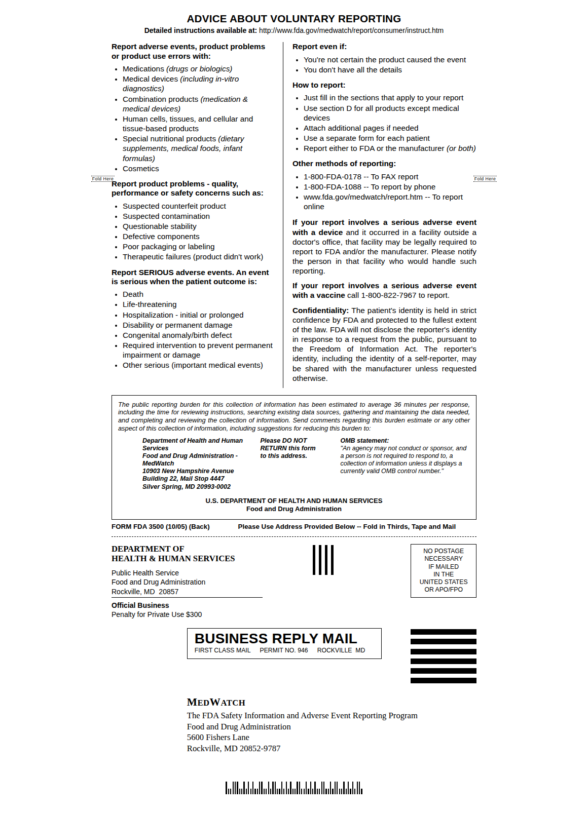Fold Here
Fold Here
ADVICE ABOUT VOLUNTARY REPORTING
Detailed instructions available at: http://www.fda.gov/medwatch/report/consumer/instruct.htm
Report adverse events, product problems or product use errors with:
Medications (drugs or biologics)
Medical devices (including in-vitro diagnostics)
Combination products (medication & medical devices)
Human cells, tissues, and cellular and tissue-based products
Special nutritional products (dietary supplements, medical foods, infant formulas)
Cosmetics
Report product problems - quality, performance or safety concerns such as:
Suspected counterfeit product
Suspected contamination
Questionable stability
Defective components
Poor packaging or labeling
Therapeutic failures (product didn't work)
Report SERIOUS adverse events. An event is serious when the patient outcome is:
Death
Life-threatening
Hospitalization - initial or prolonged
Disability or permanent damage
Congenital anomaly/birth defect
Required intervention to prevent permanent impairment or damage
Other serious (important medical events)
Report even if:
You're not certain the product caused the event
You don't have all the details
How to report:
Just fill in the sections that apply to your report
Use section D for all products except medical devices
Attach additional pages if needed
Use a separate form for each patient
Report either to FDA or the manufacturer (or both)
Other methods of reporting:
1-800-FDA-0178 -- To FAX report
1-800-FDA-1088 -- To report by phone
www.fda.gov/medwatch/report.htm -- To report online
If your report involves a serious adverse event with a device and it occurred in a facility outside a doctor's office, that facility may be legally required to report to FDA and/or the manufacturer. Please notify the person in that facility who would handle such reporting.
If your report involves a serious adverse event with a vaccine call 1-800-822-7967 to report.
Confidentiality: The patient's identity is held in strict confidence by FDA and protected to the fullest extent of the law. FDA will not disclose the reporter's identity in response to a request from the public, pursuant to the Freedom of Information Act. The reporter's identity, including the identity of a self-reporter, may be shared with the manufacturer unless requested otherwise.
The public reporting burden for this collection of information has been estimated to average 36 minutes per response, including the time for reviewing instructions, searching existing data sources, gathering and maintaining the data needed, and completing and reviewing the collection of information. Send comments regarding this burden estimate or any other aspect of this collection of information, including suggestions for reducing this burden to:
Department of Health and Human Services
Food and Drug Administration - MedWatch
10903 New Hampshire Avenue
Building 22, Mail Stop 4447
Silver Spring, MD 20993-0002
Please DO NOT
RETURN this form
to this address.
OMB statement:
"An agency may not conduct or sponsor, and a person is not required to respond to, a collection of information unless it displays a currently valid OMB control number."
U.S. DEPARTMENT OF HEALTH AND HUMAN SERVICES
Food and Drug Administration
FORM FDA 3500 (10/05) (Back)
Please Use Address Provided Below -- Fold in Thirds, Tape and Mail
DEPARTMENT OF
HEALTH & HUMAN SERVICES
Public Health Service
Food and Drug Administration
Rockville, MD 20857
Official Business
Penalty for Private Use $300
NO POSTAGE
NECESSARY
IF MAILED
IN THE
UNITED STATES
OR APO/FPO
BUSINESS REPLY MAIL
FIRST CLASS MAIL PERMIT NO. 946 ROCKVILLE MD
MEDWATCH
The FDA Safety Information and Adverse Event Reporting Program
Food and Drug Administration
5600 Fishers Lane
Rockville, MD 20852-9787